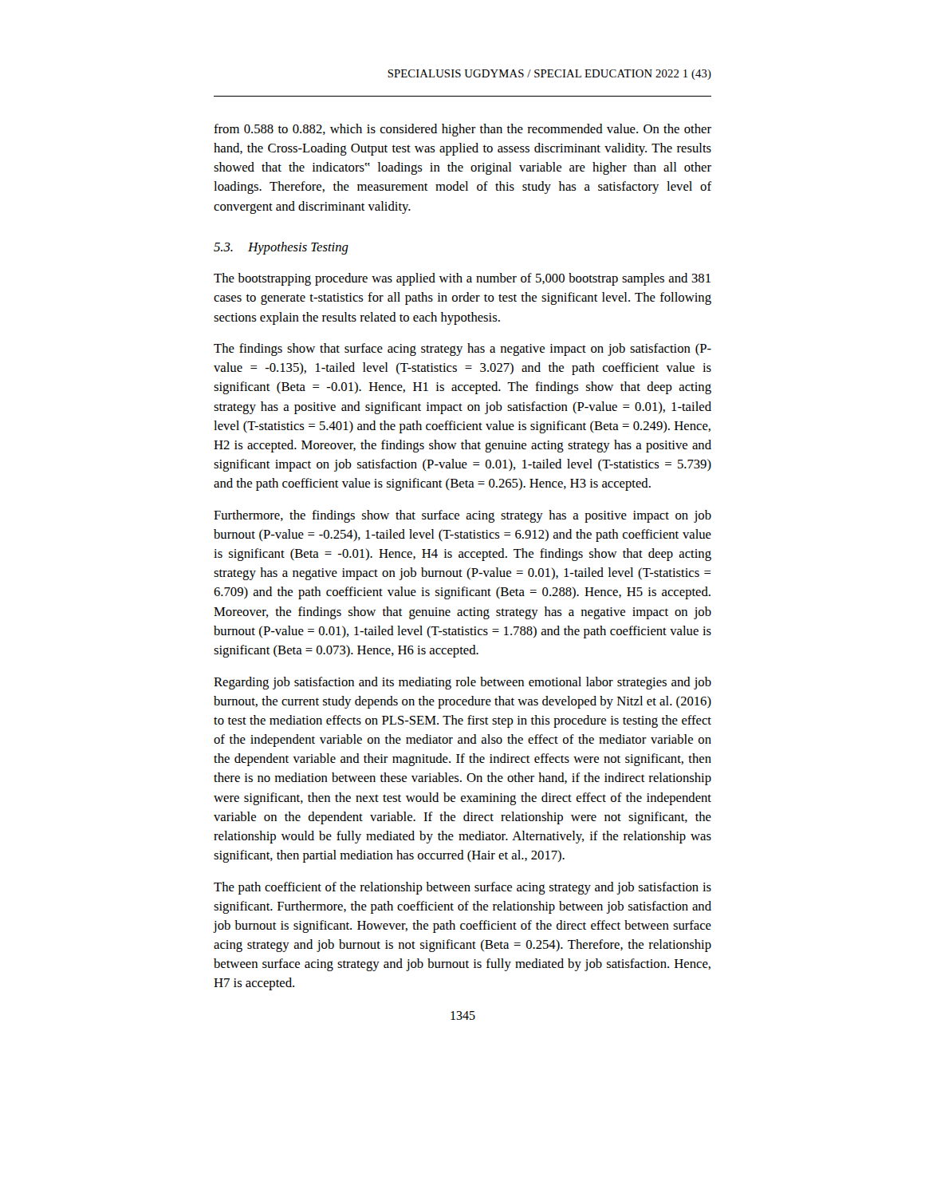SPECIALUSIS UGDYMAS / SPECIAL EDUCATION 2022 1 (43)
from 0.588 to 0.882, which is considered higher than the recommended value. On the other hand, the Cross-Loading Output test was applied to assess discriminant validity. The results showed that the indicators‟ loadings in the original variable are higher than all other loadings. Therefore, the measurement model of this study has a satisfactory level of convergent and discriminant validity.
5.3. Hypothesis Testing
The bootstrapping procedure was applied with a number of 5,000 bootstrap samples and 381 cases to generate t-statistics for all paths in order to test the significant level. The following sections explain the results related to each hypothesis.
The findings show that surface acing strategy has a negative impact on job satisfaction (P-value = -0.135), 1-tailed level (T-statistics = 3.027) and the path coefficient value is significant (Beta = -0.01). Hence, H1 is accepted. The findings show that deep acting strategy has a positive and significant impact on job satisfaction (P-value = 0.01), 1-tailed level (T-statistics = 5.401) and the path coefficient value is significant (Beta = 0.249). Hence, H2 is accepted. Moreover, the findings show that genuine acting strategy has a positive and significant impact on job satisfaction (P-value = 0.01), 1-tailed level (T-statistics = 5.739) and the path coefficient value is significant (Beta = 0.265). Hence, H3 is accepted.
Furthermore, the findings show that surface acing strategy has a positive impact on job burnout (P-value = -0.254), 1-tailed level (T-statistics = 6.912) and the path coefficient value is significant (Beta = -0.01). Hence, H4 is accepted. The findings show that deep acting strategy has a negative impact on job burnout (P-value = 0.01), 1-tailed level (T-statistics = 6.709) and the path coefficient value is significant (Beta = 0.288). Hence, H5 is accepted. Moreover, the findings show that genuine acting strategy has a negative impact on job burnout (P-value = 0.01), 1-tailed level (T-statistics = 1.788) and the path coefficient value is significant (Beta = 0.073). Hence, H6 is accepted.
Regarding job satisfaction and its mediating role between emotional labor strategies and job burnout, the current study depends on the procedure that was developed by Nitzl et al. (2016) to test the mediation effects on PLS-SEM. The first step in this procedure is testing the effect of the independent variable on the mediator and also the effect of the mediator variable on the dependent variable and their magnitude. If the indirect effects were not significant, then there is no mediation between these variables. On the other hand, if the indirect relationship were significant, then the next test would be examining the direct effect of the independent variable on the dependent variable. If the direct relationship were not significant, the relationship would be fully mediated by the mediator. Alternatively, if the relationship was significant, then partial mediation has occurred (Hair et al., 2017).
The path coefficient of the relationship between surface acing strategy and job satisfaction is significant. Furthermore, the path coefficient of the relationship between job satisfaction and job burnout is significant. However, the path coefficient of the direct effect between surface acing strategy and job burnout is not significant (Beta = 0.254). Therefore, the relationship between surface acing strategy and job burnout is fully mediated by job satisfaction. Hence, H7 is accepted.
1345